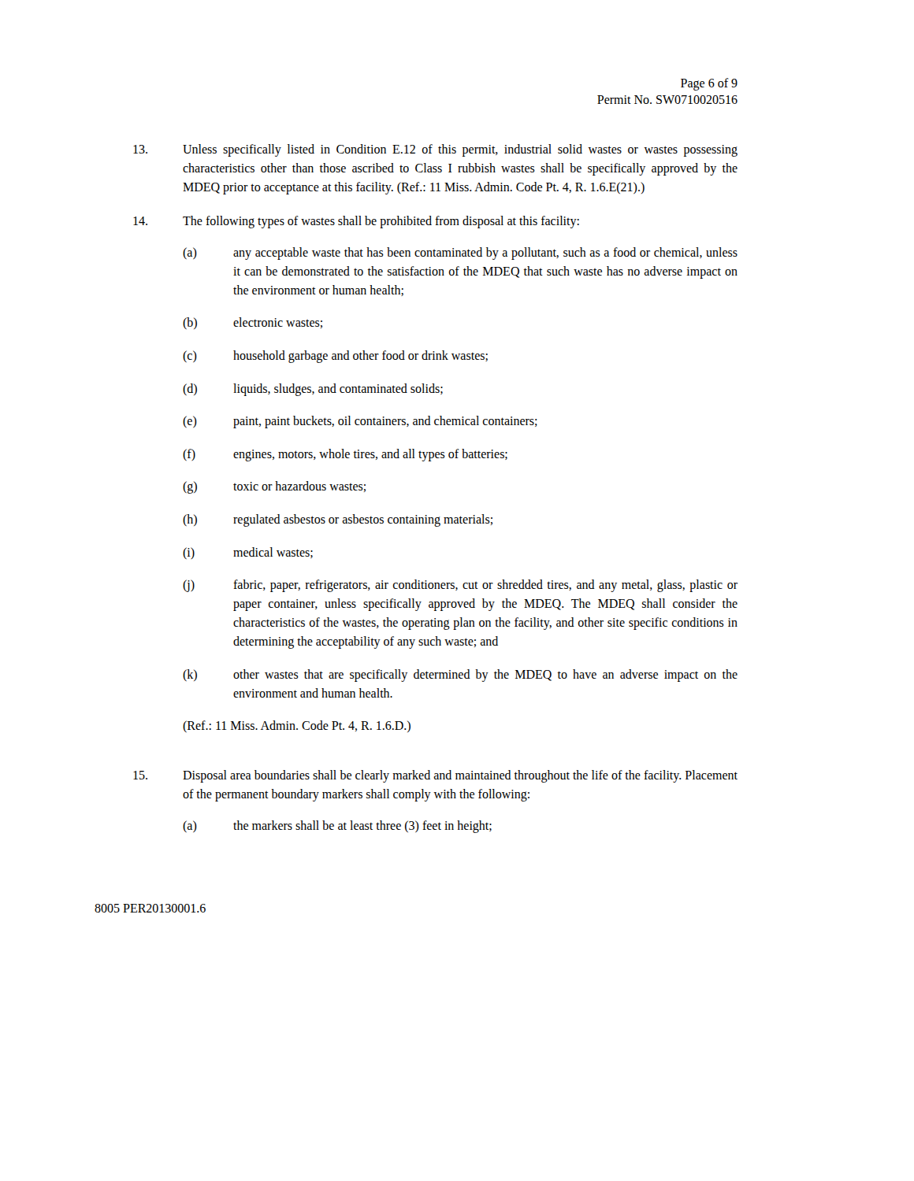Page 6 of 9
Permit No. SW0710020516
13.
Unless specifically listed in Condition E.12 of this permit, industrial solid wastes or wastes possessing characteristics other than those ascribed to Class I rubbish wastes shall be specifically approved by the MDEQ prior to acceptance at this facility. (Ref.: 11 Miss. Admin. Code Pt. 4, R. 1.6.E(21).)
14.
The following types of wastes shall be prohibited from disposal at this facility:
(a)
any acceptable waste that has been contaminated by a pollutant, such as a food or chemical, unless it can be demonstrated to the satisfaction of the MDEQ that such waste has no adverse impact on the environment or human health;
(b)
electronic wastes;
(c)
household garbage and other food or drink wastes;
(d)
liquids, sludges, and contaminated solids;
(e)
paint, paint buckets, oil containers, and chemical containers;
(f)
engines, motors, whole tires, and all types of batteries;
(g)
toxic or hazardous wastes;
(h)
regulated asbestos or asbestos containing materials;
(i)
medical wastes;
(j)
fabric, paper, refrigerators, air conditioners, cut or shredded tires, and any metal, glass, plastic or paper container, unless specifically approved by the MDEQ. The MDEQ shall consider the characteristics of the wastes, the operating plan on the facility, and other site specific conditions in determining the acceptability of any such waste; and
(k)
other wastes that are specifically determined by the MDEQ to have an adverse impact on the environment and human health.
(Ref.: 11 Miss. Admin. Code Pt. 4, R. 1.6.D.)
15.
Disposal area boundaries shall be clearly marked and maintained throughout the life of the facility. Placement of the permanent boundary markers shall comply with the following:
(a)
the markers shall be at least three (3) feet in height;
8005 PER20130001.6